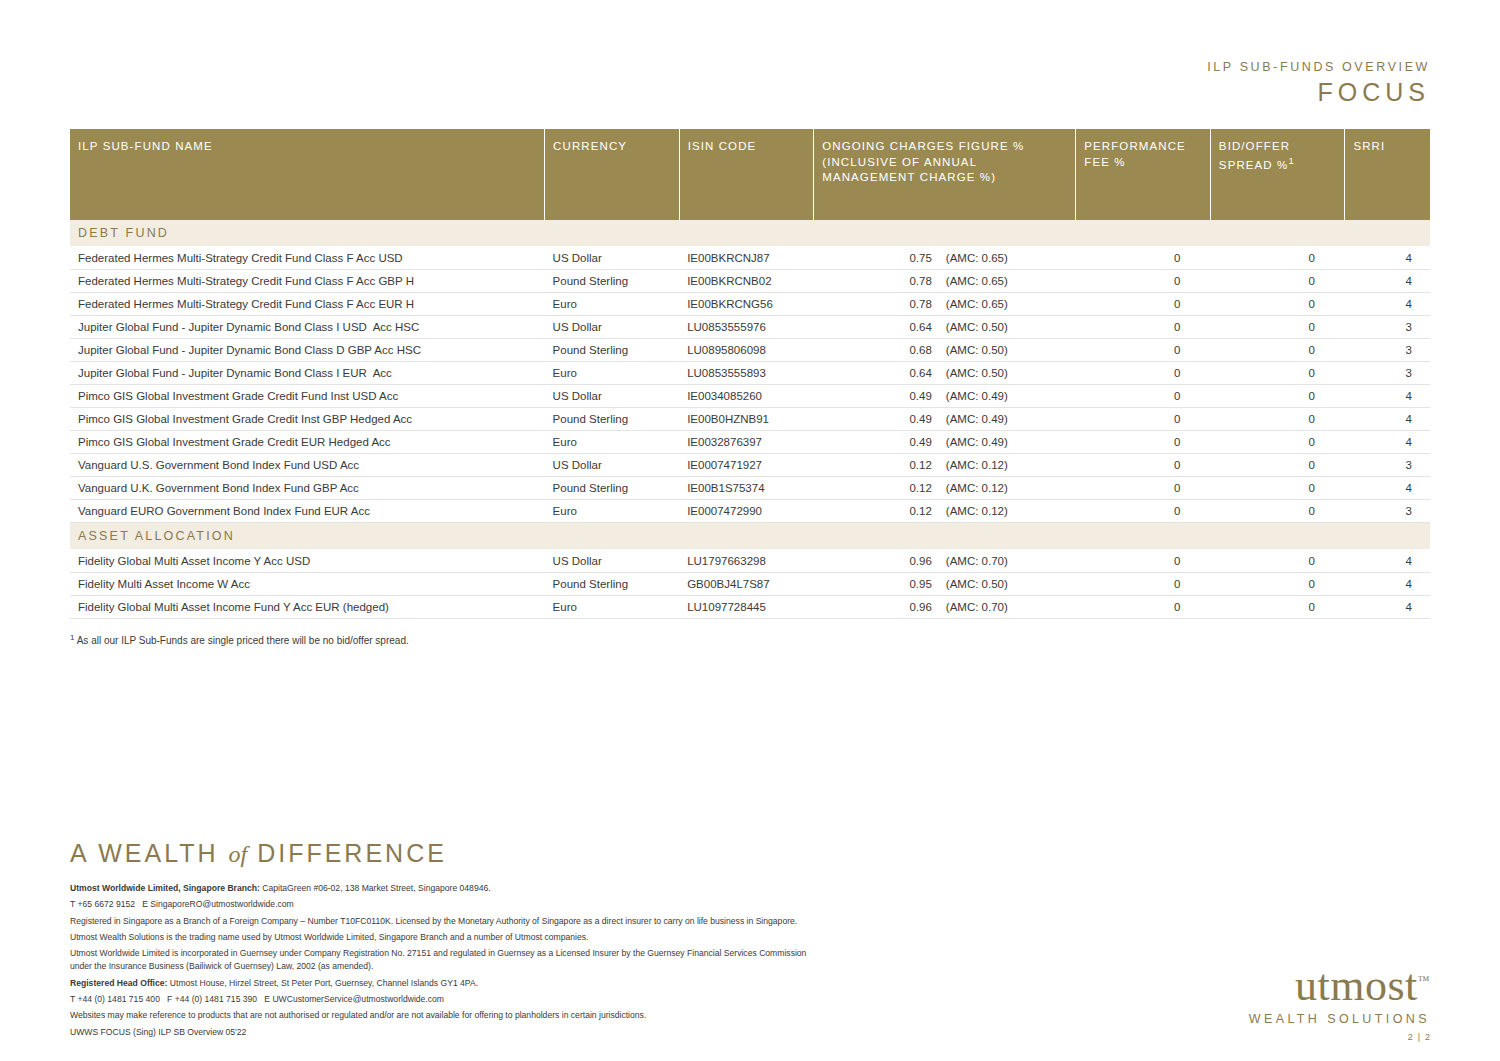ILP Sub-Funds Overview
Focus
| ILP Sub-Fund Name | Currency | ISIN Code | Ongoing Charges Figure % (Inclusive of Annual Management Charge %) | Performance Fee % | Bid/Offer Spread % 1 | SRRI |
| --- | --- | --- | --- | --- | --- | --- |
| Debt Fund |
| Federated Hermes Multi-Strategy Credit Fund Class F Acc USD | US Dollar | IE00BKRCNJ87 | 0.75 (AMC: 0.65) | 0 | 0 | 4 |
| Federated Hermes Multi-Strategy Credit Fund Class F Acc GBP H | Pound Sterling | IE00BKRCNB02 | 0.78 (AMC: 0.65) | 0 | 0 | 4 |
| Federated Hermes Multi-Strategy Credit Fund Class F Acc EUR H | Euro | IE00BKRCNG56 | 0.78 (AMC: 0.65) | 0 | 0 | 4 |
| Jupiter Global Fund - Jupiter Dynamic Bond Class I USD Acc HSC | US Dollar | LU0853555976 | 0.64 (AMC: 0.50) | 0 | 0 | 3 |
| Jupiter Global Fund - Jupiter Dynamic Bond Class D GBP Acc HSC | Pound Sterling | LU0895806098 | 0.68 (AMC: 0.50) | 0 | 0 | 3 |
| Jupiter Global Fund - Jupiter Dynamic Bond Class I EUR Acc | Euro | LU0853555893 | 0.64 (AMC: 0.50) | 0 | 0 | 3 |
| Pimco GIS Global Investment Grade Credit Fund Inst USD Acc | US Dollar | IE0034085260 | 0.49 (AMC: 0.49) | 0 | 0 | 4 |
| Pimco GIS Global Investment Grade Credit Inst GBP Hedged Acc | Pound Sterling | IE00B0HZNB91 | 0.49 (AMC: 0.49) | 0 | 0 | 4 |
| Pimco GIS Global Investment Grade Credit EUR Hedged Acc | Euro | IE0032876397 | 0.49 (AMC: 0.49) | 0 | 0 | 4 |
| Vanguard U.S. Government Bond Index Fund USD Acc | US Dollar | IE0007471927 | 0.12 (AMC: 0.12) | 0 | 0 | 3 |
| Vanguard U.K. Government Bond Index Fund GBP Acc | Pound Sterling | IE00B1S75374 | 0.12 (AMC: 0.12) | 0 | 0 | 4 |
| Vanguard EURO Government Bond Index Fund EUR Acc | Euro | IE0007472990 | 0.12 (AMC: 0.12) | 0 | 0 | 3 |
| Asset Allocation |
| Fidelity Global Multi Asset Income Y Acc USD | US Dollar | LU1797663298 | 0.96 (AMC: 0.70) | 0 | 0 | 4 |
| Fidelity Multi Asset Income W Acc | Pound Sterling | GB00BJ4L7S87 | 0.95 (AMC: 0.50) | 0 | 0 | 4 |
| Fidelity Global Multi Asset Income Fund Y Acc EUR (hedged) | Euro | LU1097728445 | 0.96 (AMC: 0.70) | 0 | 0 | 4 |
1 As all our ILP Sub-Funds are single priced there will be no bid/offer spread.
A WEALTH of DIFFERENCE
Utmost Worldwide Limited, Singapore Branch: CapitaGreen #06-02, 138 Market Street, Singapore 048946.
T +65 6672 9152 E SingaporeRO@utmostworldwide.com
Registered in Singapore as a Branch of a Foreign Company – Number T10FC0110K. Licensed by the Monetary Authority of Singapore as a direct insurer to carry on life business in Singapore.
Utmost Wealth Solutions is the trading name used by Utmost Worldwide Limited, Singapore Branch and a number of Utmost companies.
Utmost Worldwide Limited is incorporated in Guernsey under Company Registration No. 27151 and regulated in Guernsey as a Licensed Insurer by the Guernsey Financial Services Commission
under the Insurance Business (Bailiwick of Guernsey) Law, 2002 (as amended).
Registered Head Office: Utmost House, Hirzel Street, St Peter Port, Guernsey, Channel Islands GY1 4PA.
T +44 (0) 1481 715 400 F +44 (0) 1481 715 390 E UWCustomerService@utmostworldwide.com
Websites may make reference to products that are not authorised or regulated and/or are not available for offering to planholders in certain jurisdictions.
UWWS FOCUS (Sing) ILP SB Overview 05'22
utmost™
Wealth Solutions
2 | 2